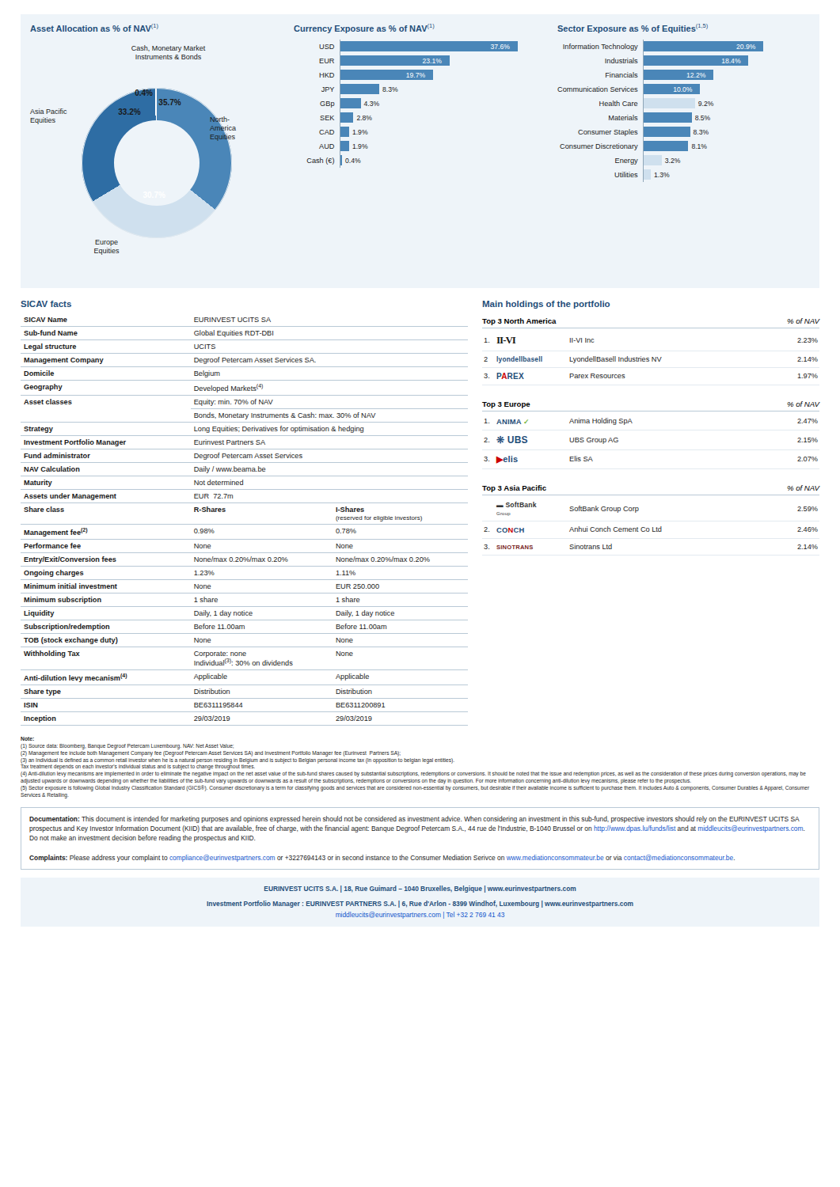Asset Allocation as % of NAV(1)
Cash, Monetary Market
Instruments & Bonds
0.4%
North-
America
Equities
35.7%
Asia Pacific
Equities
33.2%
Europe
Equities
30.7%
Currency Exposure as % of NAV(1)
| USD | 37.6% |
| EUR | 23.1% |
| HKD | 19.7% |
| JPY | 8.3% |
| GBp | 4.3% |
| SEK | 2.8% |
| CAD | 1.9% |
| AUD | 1.9% |
| Cash (€) | 0.4% |
Sector Exposure as % of Equities(1,5)
| Information Technology | 20.9% |
| Industrials | 18.4% |
| Financials | 12.2% |
| Communication Services | 10.0% |
| Health Care | 9.2% |
| Materials | 8.5% |
| Consumer Staples | 8.3% |
| Consumer Discretionary | 8.1% |
| Energy | 3.2% |
| Utilities | 1.3% |
SICAV facts
| SICAV Name | EURINVEST UCITS SA |
| Sub-fund Name | Global Equities RDT-DBI |
| Legal structure | UCITS |
| Management Company | Degroof Petercam Asset Services SA. |
| Domicile | Belgium |
| Geography | Developed Markets (4) |
| Asset classes | Equity: min. 70% of NAV |
| Bonds, Monetary Instruments & Cash: max. 30% of NAV |
| Strategy | Long Equities; Derivatives for optimisation & hedging |
| Investment Portfolio Manager | Eurinvest Partners SA |
| Fund administrator | Degroof Petercam Asset Services |
| NAV Calculation | Daily / www.beama.be |
| Maturity | Not determined |
| Assets under Management | EUR 72.7m |
| Share class | R-Shares | I-Shares (reserved for eligible investors) |
| Management fee (2) | 0.98% | 0.78% |
| Performance fee | None | None |
| Entry/Exit/Conversion fees | None/max 0.20%/max 0.20% | None/max 0.20%/max 0.20% |
| Ongoing charges | 1.23% | 1.11% |
| Minimum initial investment | None | EUR 250.000 |
| Minimum subscription | 1 share | 1 share |
| Liquidity | Daily, 1 day notice | Daily, 1 day notice |
| Subscription/redemption | Before 11.00am | Before 11.00am |
| TOB (stock exchange duty) | None | None |
| Withholding Tax | Corporate: none Individual (3) : 30% on dividends | None |
| Anti-dilution levy mecanism (4) | Applicable | Applicable |
| Share type | Distribution | Distribution |
| ISIN | BE6311195844 | BE6311200891 |
| Inception | 29/03/2019 | 29/03/2019 |
Main holdings of the portfolio
Top 3 North America % of NAV
| 1. | II-VI | II-VI Inc | 2.23% |
| 2 | lyondellbasell | LyondellBasell Industries NV | 2.14% |
| 3. | P A REX | Parex Resources | 1.97% |
Top 3 Europe % of NAV
| 1. | ANIMA ✓ | Anima Holding SpA | 2.47% |
| 2. | ❊ UBS | UBS Group AG | 2.15% |
| 3. | ▶ elis | Elis SA | 2.07% |
Top 3 Asia Pacific % of NAV
| | ▬ SoftBank Group | SoftBank Group Corp | 2.59% |
| 2. | CO N CH | Anhui Conch Cement Co Ltd | 2.46% |
| 3. | SINOTRANS | Sinotrans Ltd | 2.14% |
Note:
(1) Source data: Bloomberg, Banque Degroof Petercam Luxembourg. NAV: Net Asset Value;
(2) Management fee include both Management Company fee (Degroof Petercam Asset Services SA) and Investment Portfolio Manager fee (Eurinvest Partners SA);
(3) an Individual is defined as a common retail investor when he is a natural person residing in Belgium and is subject to Belgian personal income tax (in opposition to belgian legal entities).
Tax treatment depends on each investor's individual status and is subject to change throughout times.
(4) Anti-dilution levy mecanisms are implemented in order to eliminate the negative impact on the net asset value of the sub-fund shares caused by substantial subscriptions, redemptions or conversions. It should be noted that the issue and redemption prices, as well as the consideration of these prices during conversion operations, may be adjusted upwards or downwards depending on whether the liabilities of the sub-fund vary upwards or downwards as a result of the subscriptions, redemptions or conversions on the day in question. For more information concerning anti-dilution levy mecanisms, please refer to the prospectus.
(5) Sector exposure is following Global Industry Classification Standard (GICS®). Consumer discretionary is a term for classifying goods and services that are considered non-essential by consumers, but desirable if their available income is sufficient to purchase them. It includes Auto & components, Consumer Durables & Apparel, Consumer Services & Retailing.
Documentation: This document is intended for marketing purposes and opinions expressed herein should not be considered as investment advice. When considering an investment in this sub-fund, prospective investors should rely on the EURINVEST UCITS SA prospectus and Key Investor Information Document (KIID) that are available, free of charge, with the financial agent: Banque Degroof Petercam S.A., 44 rue de l'Industrie, B-1040 Brussel or on http://www.dpas.lu/funds/list and at middleucits@eurinvestpartners.com.
Do not make an investment decision before reading the prospectus and KIID.
Complaints: Please address your complaint to compliance@eurinvestpartners.com or +3227694143 or in second instance to the Consumer Mediation Serivce on www.mediationconsommateur.be or via contact@mediationconsommateur.be.
EURINVEST UCITS S.A. | 18, Rue Guimard – 1040 Bruxelles, Belgique | www.eurinvestpartners.com
Investment Portfolio Manager : EURINVEST PARTNERS S.A. | 6, Rue d'Arlon - 8399 Windhof, Luxembourg | www.eurinvestpartners.com
middleucits@eurinvestpartners.com | Tel +32 2 769 41 43